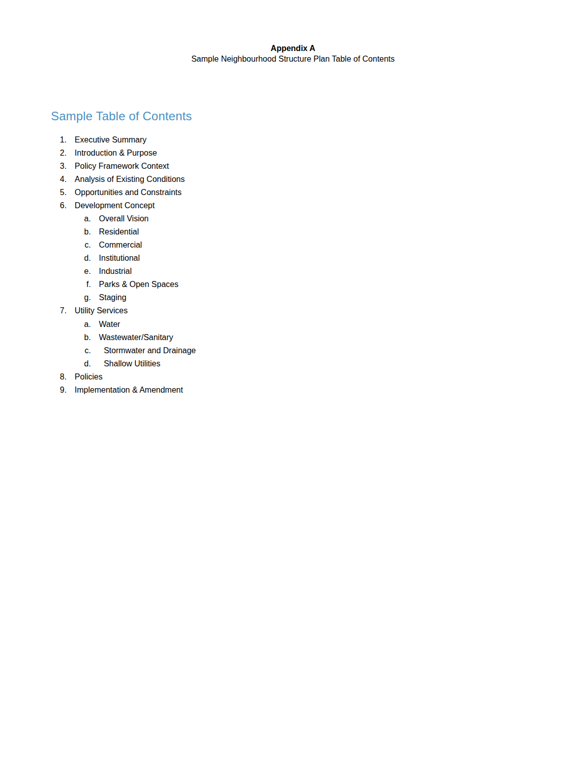Appendix A
Sample Neighbourhood Structure Plan Table of Contents
Sample Table of Contents
Executive Summary
Introduction & Purpose
Policy Framework Context
Analysis of Existing Conditions
Opportunities and Constraints
Development Concept
Overall Vision
Residential
Commercial
Institutional
Industrial
Parks & Open Spaces
Staging
Utility Services
Water
Wastewater/Sanitary
Stormwater and Drainage
Shallow Utilities
Policies
Implementation & Amendment